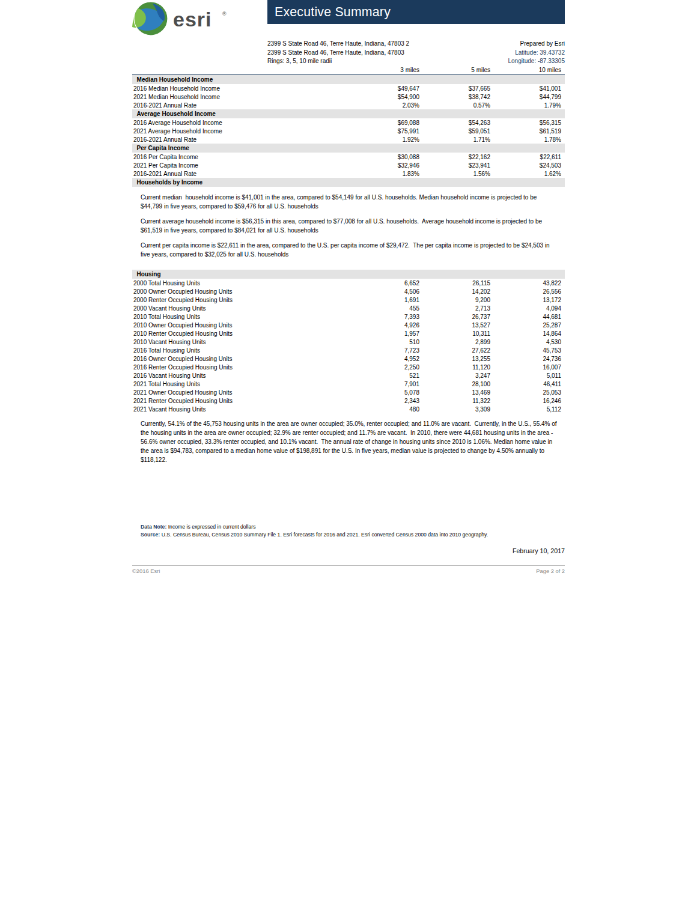esri ®
Executive Summary
2399 S State Road 46, Terre Haute, Indiana, 47803 2
2399 S State Road 46, Terre Haute, Indiana, 47803
Rings: 3, 5, 10 mile radii
Prepared by Esri
Latitude: 39.43732
Longitude: -87.33305
| | 3 miles | 5 miles | 10 miles |
| Median Household Income |
| 2016 Median Household Income | $49,647 | $37,665 | $41,001 |
| 2021 Median Household Income | $54,900 | $38,742 | $44,799 |
| 2016-2021 Annual Rate | 2.03% | 0.57% | 1.79% |
| Average Household Income |
| 2016 Average Household Income | $69,088 | $54,263 | $56,315 |
| 2021 Average Household Income | $75,991 | $59,051 | $61,519 |
| 2016-2021 Annual Rate | 1.92% | 1.71% | 1.78% |
| Per Capita Income |
| 2016 Per Capita Income | $30,088 | $22,162 | $22,611 |
| 2021 Per Capita Income | $32,946 | $23,941 | $24,503 |
| 2016-2021 Annual Rate | 1.83% | 1.56% | 1.62% |
| Households by Income |
Current median household income is $41,001 in the area, compared to $54,149 for all U.S. households. Median household income is projected to be $44,799 in five years, compared to $59,476 for all U.S. households
Current average household income is $56,315 in this area, compared to $77,008 for all U.S. households. Average household income is projected to be $61,519 in five years, compared to $84,021 for all U.S. households
Current per capita income is $22,611 in the area, compared to the U.S. per capita income of $29,472. The per capita income is projected to be $24,503 in five years, compared to $32,025 for all U.S. households
| Housing |
| 2000 Total Housing Units | 6,652 | 26,115 | 43,822 |
| 2000 Owner Occupied Housing Units | 4,506 | 14,202 | 26,556 |
| 2000 Renter Occupied Housing Units | 1,691 | 9,200 | 13,172 |
| 2000 Vacant Housing Units | 455 | 2,713 | 4,094 |
| 2010 Total Housing Units | 7,393 | 26,737 | 44,681 |
| 2010 Owner Occupied Housing Units | 4,926 | 13,527 | 25,287 |
| 2010 Renter Occupied Housing Units | 1,957 | 10,311 | 14,864 |
| 2010 Vacant Housing Units | 510 | 2,899 | 4,530 |
| 2016 Total Housing Units | 7,723 | 27,622 | 45,753 |
| 2016 Owner Occupied Housing Units | 4,952 | 13,255 | 24,736 |
| 2016 Renter Occupied Housing Units | 2,250 | 11,120 | 16,007 |
| 2016 Vacant Housing Units | 521 | 3,247 | 5,011 |
| 2021 Total Housing Units | 7,901 | 28,100 | 46,411 |
| 2021 Owner Occupied Housing Units | 5,078 | 13,469 | 25,053 |
| 2021 Renter Occupied Housing Units | 2,343 | 11,322 | 16,246 |
| 2021 Vacant Housing Units | 480 | 3,309 | 5,112 |
Currently, 54.1% of the 45,753 housing units in the area are owner occupied; 35.0%, renter occupied; and 11.0% are vacant. Currently, in the U.S., 55.4% of the housing units in the area are owner occupied; 32.9% are renter occupied; and 11.7% are vacant. In 2010, there were 44,681 housing units in the area - 56.6% owner occupied, 33.3% renter occupied, and 10.1% vacant. The annual rate of change in housing units since 2010 is 1.06%. Median home value in the area is $94,783, compared to a median home value of $198,891 for the U.S. In five years, median value is projected to change by 4.50% annually to $118,122.
Data Note: Income is expressed in current dollars
Source: U.S. Census Bureau, Census 2010 Summary File 1. Esri forecasts for 2016 and 2021. Esri converted Census 2000 data into 2010 geography.
February 10, 2017
©2016 Esri Page 2 of 2